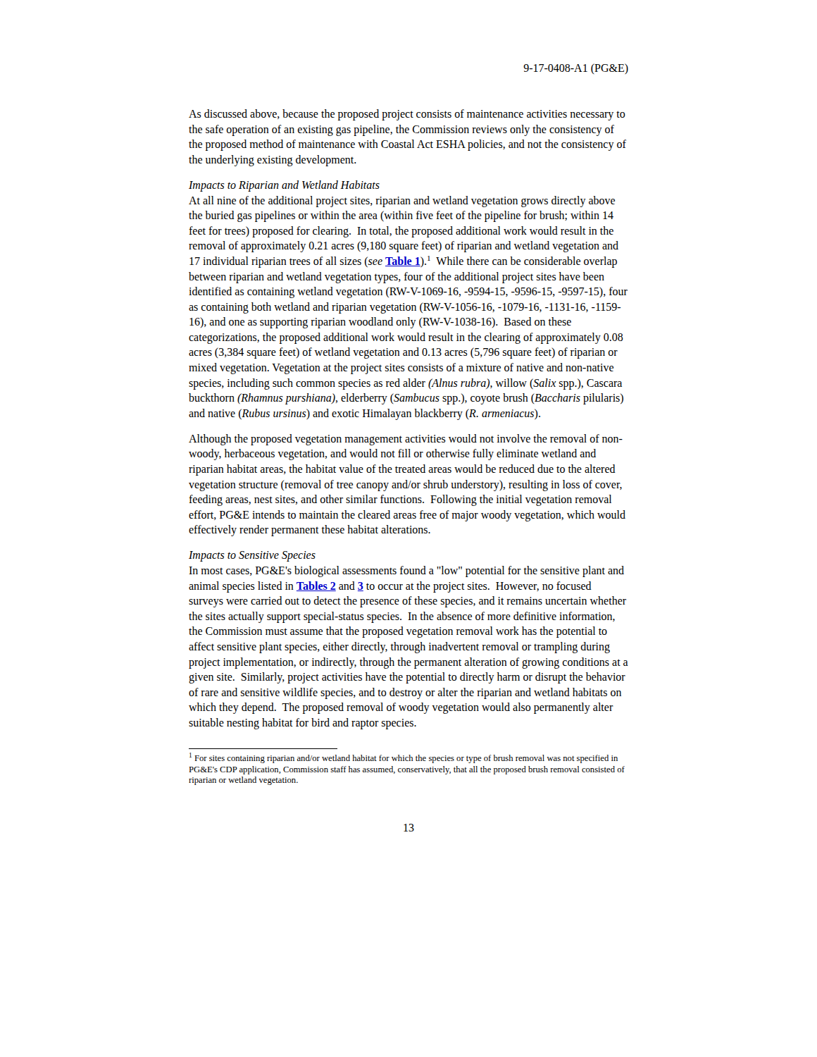9-17-0408-A1 (PG&E)
As discussed above, because the proposed project consists of maintenance activities necessary to the safe operation of an existing gas pipeline, the Commission reviews only the consistency of the proposed method of maintenance with Coastal Act ESHA policies, and not the consistency of the underlying existing development.
Impacts to Riparian and Wetland Habitats
At all nine of the additional project sites, riparian and wetland vegetation grows directly above the buried gas pipelines or within the area (within five feet of the pipeline for brush; within 14 feet for trees) proposed for clearing. In total, the proposed additional work would result in the removal of approximately 0.21 acres (9,180 square feet) of riparian and wetland vegetation and 17 individual riparian trees of all sizes (see Table 1).1 While there can be considerable overlap between riparian and wetland vegetation types, four of the additional project sites have been identified as containing wetland vegetation (RW-V-1069-16, -9594-15, -9596-15, -9597-15), four as containing both wetland and riparian vegetation (RW-V-1056-16, -1079-16, -1131-16, -1159-16), and one as supporting riparian woodland only (RW-V-1038-16). Based on these categorizations, the proposed additional work would result in the clearing of approximately 0.08 acres (3,384 square feet) of wetland vegetation and 0.13 acres (5,796 square feet) of riparian or mixed vegetation. Vegetation at the project sites consists of a mixture of native and non-native species, including such common species as red alder (Alnus rubra), willow (Salix spp.), Cascara buckthorn (Rhamnus purshiana), elderberry (Sambucus spp.), coyote brush (Baccharis pilularis) and native (Rubus ursinus) and exotic Himalayan blackberry (R. armeniacus).
Although the proposed vegetation management activities would not involve the removal of non-woody, herbaceous vegetation, and would not fill or otherwise fully eliminate wetland and riparian habitat areas, the habitat value of the treated areas would be reduced due to the altered vegetation structure (removal of tree canopy and/or shrub understory), resulting in loss of cover, feeding areas, nest sites, and other similar functions. Following the initial vegetation removal effort, PG&E intends to maintain the cleared areas free of major woody vegetation, which would effectively render permanent these habitat alterations.
Impacts to Sensitive Species
In most cases, PG&E's biological assessments found a "low" potential for the sensitive plant and animal species listed in Tables 2 and 3 to occur at the project sites. However, no focused surveys were carried out to detect the presence of these species, and it remains uncertain whether the sites actually support special-status species. In the absence of more definitive information, the Commission must assume that the proposed vegetation removal work has the potential to affect sensitive plant species, either directly, through inadvertent removal or trampling during project implementation, or indirectly, through the permanent alteration of growing conditions at a given site. Similarly, project activities have the potential to directly harm or disrupt the behavior of rare and sensitive wildlife species, and to destroy or alter the riparian and wetland habitats on which they depend. The proposed removal of woody vegetation would also permanently alter suitable nesting habitat for bird and raptor species.
1 For sites containing riparian and/or wetland habitat for which the species or type of brush removal was not specified in PG&E's CDP application, Commission staff has assumed, conservatively, that all the proposed brush removal consisted of riparian or wetland vegetation.
13